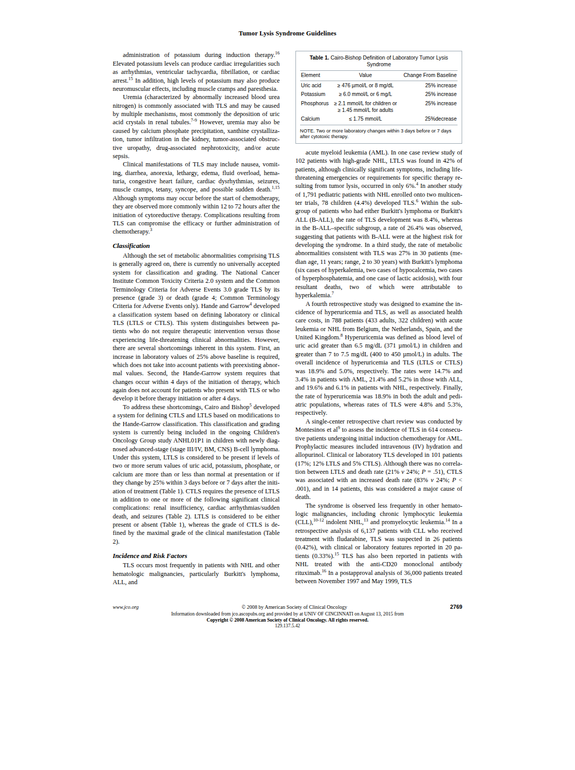Tumor Lysis Syndrome Guidelines
administration of potassium during induction therapy.16 Elevated potassium levels can produce cardiac irregularities such as arrhythmias, ventricular tachycardia, fibrillation, or cardiac arrest.15 In addition, high levels of potassium may also produce neuromuscular effects, including muscle cramps and paresthesia.
Uremia (characterized by abnormally increased blood urea nitrogen) is commonly associated with TLS and may be caused by multiple mechanisms, most commonly the deposition of uric acid crystals in renal tubules.7-9 However, uremia may also be caused by calcium phosphate precipitation, xanthine crystallization, tumor infiltration in the kidney, tumor-associated obstructive uropathy, drug-associated nephrotoxicity, and/or acute sepsis.
Clinical manifestations of TLS may include nausea, vomiting, diarrhea, anorexia, lethargy, edema, fluid overload, hematuria, congestive heart failure, cardiac dysrhythmias, seizures, muscle cramps, tetany, syncope, and possible sudden death.1,15 Although symptoms may occur before the start of chemotherapy, they are observed more commonly within 12 to 72 hours after the initiation of cytoreductive therapy. Complications resulting from TLS can compromise the efficacy or further administration of chemotherapy.3
Classification
Although the set of metabolic abnormalities comprising TLS is generally agreed on, there is currently no universally accepted system for classification and grading. The National Cancer Institute Common Toxicity Criteria 2.0 system and the Common Terminology Criteria for Adverse Events 3.0 grade TLS by its presence (grade 3) or death (grade 4; Common Terminology Criteria for Adverse Events only). Hande and Garrow4 developed a classification system based on defining laboratory or clinical TLS (LTLS or CTLS). This system distinguishes between patients who do not require therapeutic intervention versus those experiencing life-threatening clinical abnormalities. However, there are several shortcomings inherent in this system. First, an increase in laboratory values of 25% above baseline is required, which does not take into account patients with preexisting abnormal values. Second, the Hande-Garrow system requires that changes occur within 4 days of the initiation of therapy, which again does not account for patients who present with TLS or who develop it before therapy initiation or after 4 days.
To address these shortcomings, Cairo and Bishop5 developed a system for defining CTLS and LTLS based on modifications to the Hande-Garrow classification. This classification and grading system is currently being included in the ongoing Children's Oncology Group study ANHL01P1 in children with newly diagnosed advanced-stage (stage III/IV, BM, CNS) B-cell lymphoma. Under this system, LTLS is considered to be present if levels of two or more serum values of uric acid, potassium, phosphate, or calcium are more than or less than normal at presentation or if they change by 25% within 3 days before or 7 days after the initiation of treatment (Table 1). CTLS requires the presence of LTLS in addition to one or more of the following significant clinical complications: renal insufficiency, cardiac arrhythmias/sudden death, and seizures (Table 2). LTLS is considered to be either present or absent (Table 1), whereas the grade of CTLS is defined by the maximal grade of the clinical manifestation (Table 2).
Incidence and Risk Factors
TLS occurs most frequently in patients with NHL and other hematologic malignancies, particularly Burkitt's lymphoma, ALL, and
Table 1. Cairo-Bishop Definition of Laboratory Tumor Lysis Syndrome
| Element | Value | Change From Baseline |
| --- | --- | --- |
| Uric acid | ≥ 476 µmol/L or 8 mg/dL | 25% increase |
| Potassium | ≥ 6.0 mmol/L or 6 mg/L | 25% increase |
| Phosphorus | ≥ 2.1 mmol/L for children or ≥ 1.45 mmol/L for adults | 25% increase |
| Calcium | ≤ 1.75 mmol/L | 25%decrease |
NOTE. Two or more laboratory changes within 3 days before or 7 days after cytotoxic therapy.
acute myeloid leukemia (AML). In one case review study of 102 patients with high-grade NHL, LTLS was found in 42% of patients, although clinically significant symptoms, including life-threatening emergencies or requirements for specific therapy resulting from tumor lysis, occurred in only 6%.4 In another study of 1,791 pediatric patients with NHL enrolled onto two multicenter trials, 78 children (4.4%) developed TLS.6 Within the subgroup of patients who had either Burkitt's lymphoma or Burkitt's ALL (B-ALL), the rate of TLS development was 8.4%, whereas in the B-ALL–specific subgroup, a rate of 26.4% was observed, suggesting that patients with B-ALL were at the highest risk for developing the syndrome. In a third study, the rate of metabolic abnormalities consistent with TLS was 27% in 30 patients (median age, 11 years; range, 2 to 30 years) with Burkitt's lymphoma (six cases of hyperkalemia, two cases of hypocalcemia, two cases of hyperphosphatemia, and one case of lactic acidosis), with four resultant deaths, two of which were attributable to hyperkalemia.7
A fourth retrospective study was designed to examine the incidence of hyperuricemia and TLS, as well as associated health care costs, in 788 patients (433 adults, 322 children) with acute leukemia or NHL from Belgium, the Netherlands, Spain, and the United Kingdom.8 Hyperuricemia was defined as blood level of uric acid greater than 6.5 mg/dL (371 µmol/L) in children and greater than 7 to 7.5 mg/dL (400 to 450 µmol/L) in adults. The overall incidence of hyperuricemia and TLS (LTLS or CTLS) was 18.9% and 5.0%, respectively. The rates were 14.7% and 3.4% in patients with AML, 21.4% and 5.2% in those with ALL, and 19.6% and 6.1% in patients with NHL, respectively. Finally, the rate of hyperuricemia was 18.9% in both the adult and pediatric populations, whereas rates of TLS were 4.8% and 5.3%, respectively.
A single-center retrospective chart review was conducted by Montesinos et al9 to assess the incidence of TLS in 614 consecutive patients undergoing initial induction chemotherapy for AML. Prophylactic measures included intravenous (IV) hydration and allopurinol. Clinical or laboratory TLS developed in 101 patients (17%; 12% LTLS and 5% CTLS). Although there was no correlation between LTLS and death rate (21% v 24%; P = .51), CTLS was associated with an increased death rate (83% v 24%; P < .001), and in 14 patients, this was considered a major cause of death.
The syndrome is observed less frequently in other hematologic malignancies, including chronic lymphocytic leukemia (CLL),10-12 indolent NHL,13 and promyelocytic leukemia.14 In a retrospective analysis of 6,137 patients with CLL who received treatment with fludarabine, TLS was suspected in 26 patients (0.42%), with clinical or laboratory features reported in 20 patients (0.33%).15 TLS has also been reported in patients with NHL treated with the anti-CD20 monoclonal antibody rituximab.16 In a postapproval analysis of 36,000 patients treated between November 1997 and May 1999, TLS
www.jco.org
© 2008 by American Society of Clinical Oncology
2769
Information downloaded from jco.ascopubs.org and provided by at UNIV OF CINCINNATI on August 13, 2015 from
Copyright © 2008 American Society of Clinical Oncology. All rights reserved.
129.137.5.42